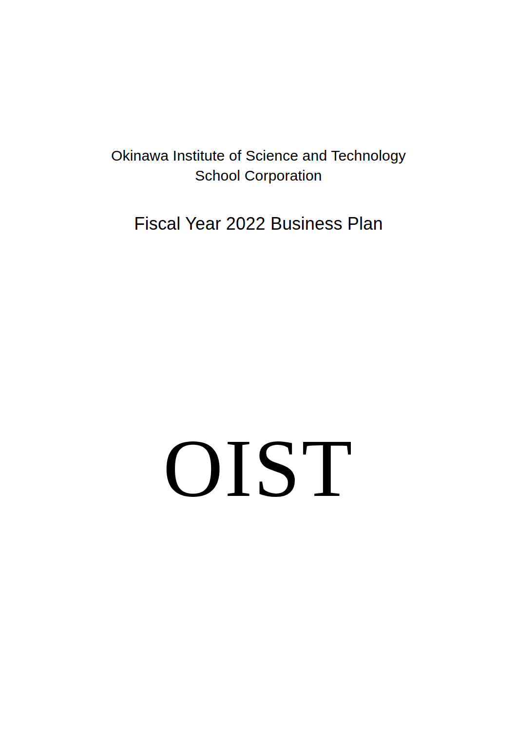Okinawa Institute of Science and Technology
School Corporation
Fiscal Year 2022 Business Plan
OIST